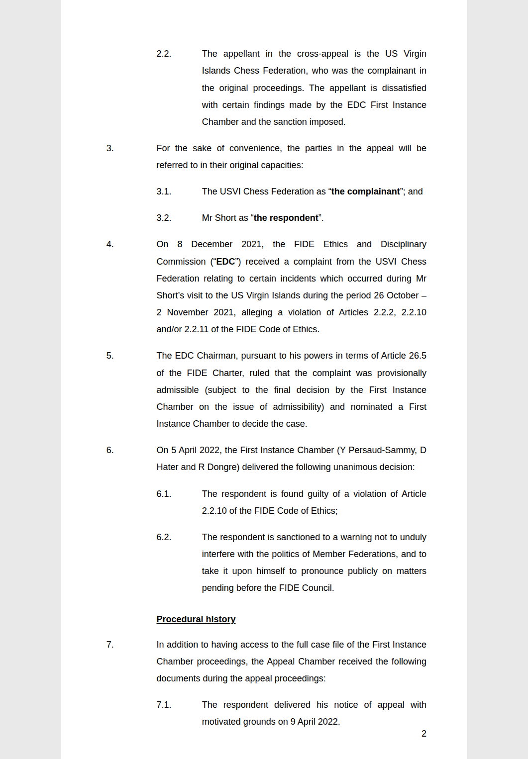2.2.
The appellant in the cross-appeal is the US Virgin Islands Chess Federation, who was the complainant in the original proceedings. The appellant is dissatisfied with certain findings made by the EDC First Instance Chamber and the sanction imposed.
3.
For the sake of convenience, the parties in the appeal will be referred to in their original capacities:
3.1.
The USVI Chess Federation as “the complainant”; and
3.2.
Mr Short as “the respondent”.
4.
On 8 December 2021, the FIDE Ethics and Disciplinary Commission (“EDC”) received a complaint from the USVI Chess Federation relating to certain incidents which occurred during Mr Short’s visit to the US Virgin Islands during the period 26 October – 2 November 2021, alleging a violation of Articles 2.2.2, 2.2.10 and/or 2.2.11 of the FIDE Code of Ethics.
5.
The EDC Chairman, pursuant to his powers in terms of Article 26.5 of the FIDE Charter, ruled that the complaint was provisionally admissible (subject to the final decision by the First Instance Chamber on the issue of admissibility) and nominated a First Instance Chamber to decide the case.
6.
On 5 April 2022, the First Instance Chamber (Y Persaud-Sammy, D Hater and R Dongre) delivered the following unanimous decision:
6.1.
The respondent is found guilty of a violation of Article 2.2.10 of the FIDE Code of Ethics;
6.2.
The respondent is sanctioned to a warning not to unduly interfere with the politics of Member Federations, and to take it upon himself to pronounce publicly on matters pending before the FIDE Council.
Procedural history
7.
In addition to having access to the full case file of the First Instance Chamber proceedings, the Appeal Chamber received the following documents during the appeal proceedings:
7.1.
The respondent delivered his notice of appeal with motivated grounds on 9 April 2022.
2